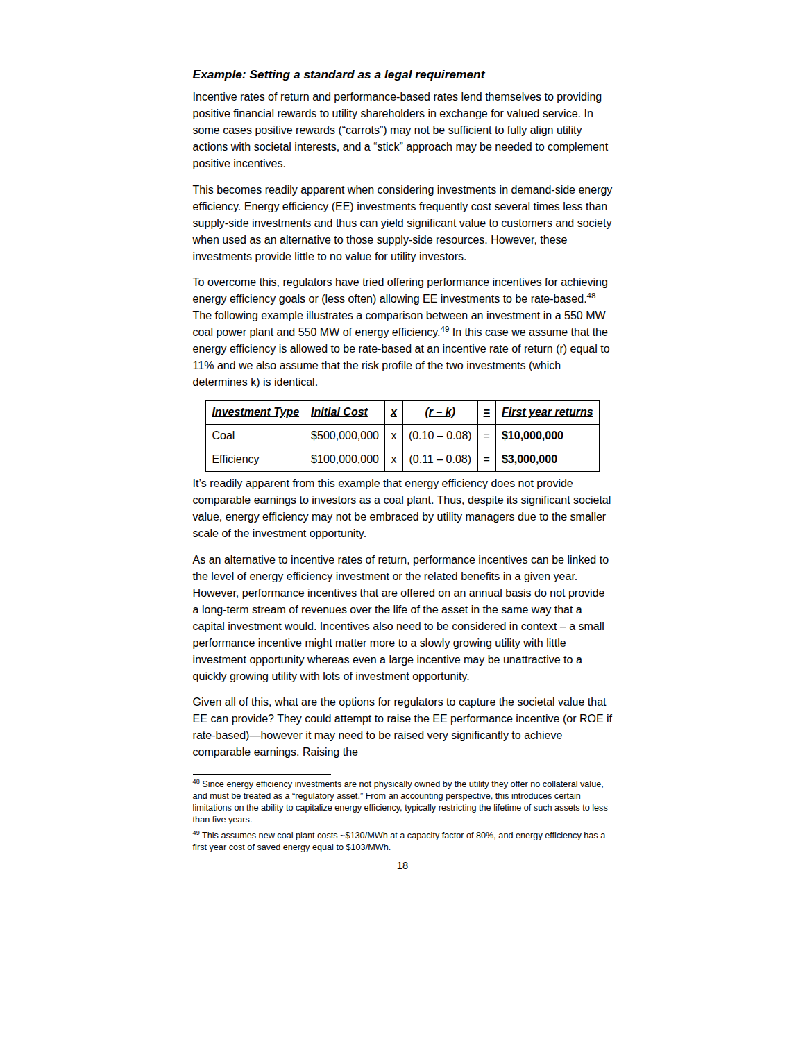Example: Setting a standard as a legal requirement
Incentive rates of return and performance-based rates lend themselves to providing positive financial rewards to utility shareholders in exchange for valued service. In some cases positive rewards (“carrots”) may not be sufficient to fully align utility actions with societal interests, and a “stick” approach may be needed to complement positive incentives.
This becomes readily apparent when considering investments in demand-side energy efficiency. Energy efficiency (EE) investments frequently cost several times less than supply-side investments and thus can yield significant value to customers and society when used as an alternative to those supply-side resources. However, these investments provide little to no value for utility investors.
To overcome this, regulators have tried offering performance incentives for achieving energy efficiency goals or (less often) allowing EE investments to be rate-based.48 The following example illustrates a comparison between an investment in a 550 MW coal power plant and 550 MW of energy efficiency.49 In this case we assume that the energy efficiency is allowed to be rate-based at an incentive rate of return (r) equal to 11% and we also assume that the risk profile of the two investments (which determines k) is identical.
| Investment Type | Initial Cost | x | (r – k) | = | First year returns |
| --- | --- | --- | --- | --- | --- |
| Coal | $500,000,000 | x | (0.10 – 0.08) | = | $10,000,000 |
| Efficiency | $100,000,000 | x | (0.11 – 0.08) | = | $3,000,000 |
It’s readily apparent from this example that energy efficiency does not provide comparable earnings to investors as a coal plant. Thus, despite its significant societal value, energy efficiency may not be embraced by utility managers due to the smaller scale of the investment opportunity.
As an alternative to incentive rates of return, performance incentives can be linked to the level of energy efficiency investment or the related benefits in a given year. However, performance incentives that are offered on an annual basis do not provide a long-term stream of revenues over the life of the asset in the same way that a capital investment would. Incentives also need to be considered in context – a small performance incentive might matter more to a slowly growing utility with little investment opportunity whereas even a large incentive may be unattractive to a quickly growing utility with lots of investment opportunity.
Given all of this, what are the options for regulators to capture the societal value that EE can provide? They could attempt to raise the EE performance incentive (or ROE if rate-based)—however it may need to be raised very significantly to achieve comparable earnings. Raising the
48 Since energy efficiency investments are not physically owned by the utility they offer no collateral value, and must be treated as a “regulatory asset.” From an accounting perspective, this introduces certain limitations on the ability to capitalize energy efficiency, typically restricting the lifetime of such assets to less than five years.
49 This assumes new coal plant costs ~$130/MWh at a capacity factor of 80%, and energy efficiency has a first year cost of saved energy equal to $103/MWh.
18